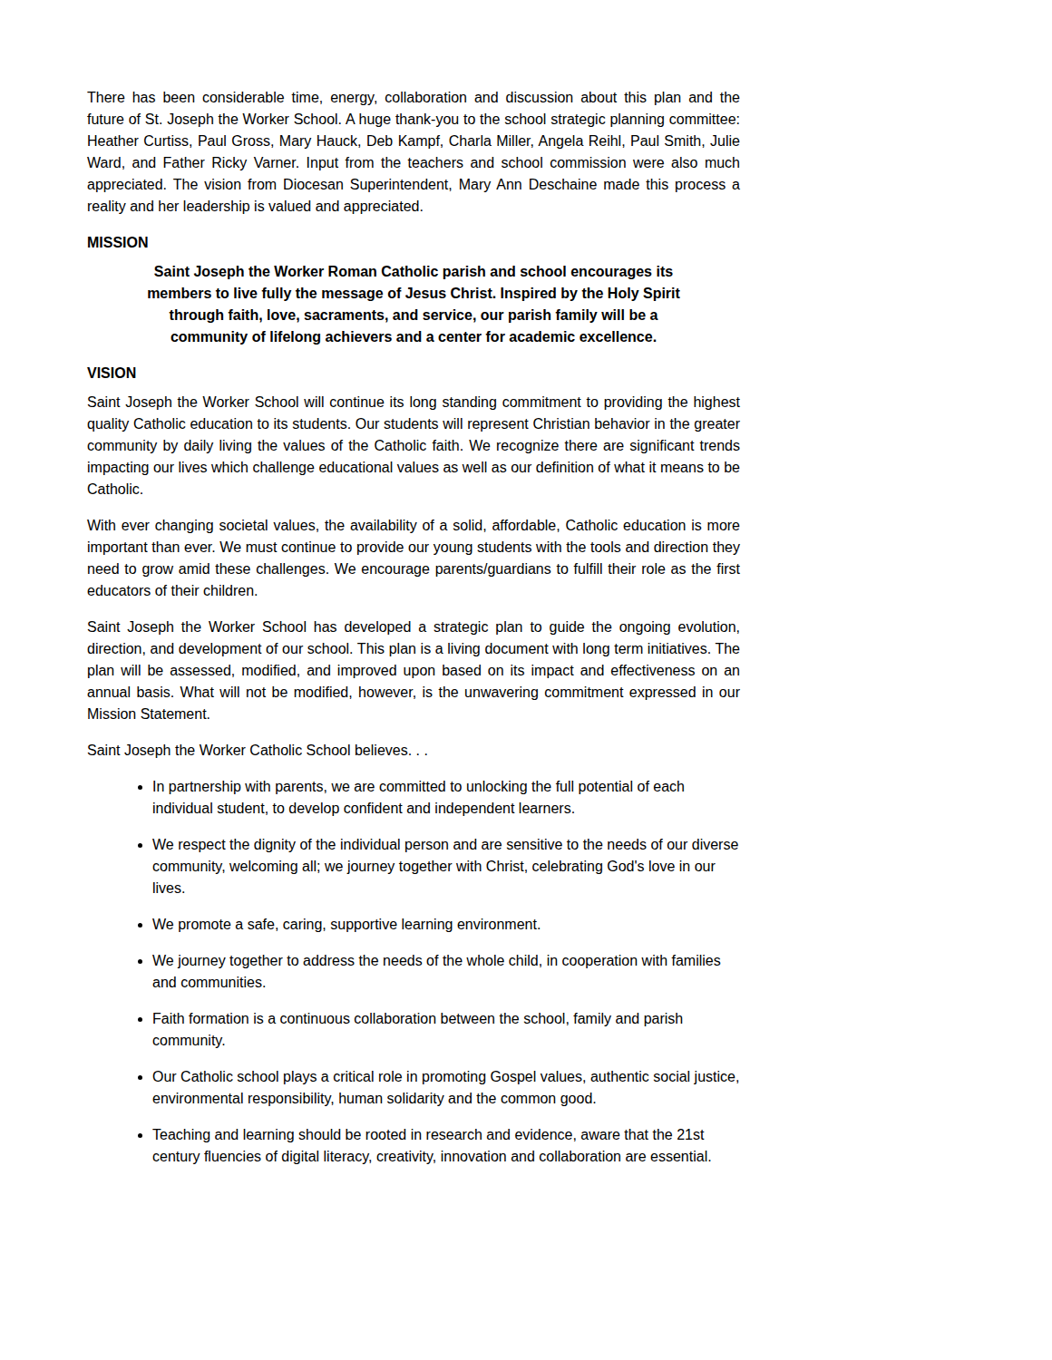There has been considerable time, energy, collaboration and discussion about this plan and the future of St. Joseph the Worker School. A huge thank-you to the school strategic planning committee: Heather Curtiss, Paul Gross, Mary Hauck, Deb Kampf, Charla Miller, Angela Reihl, Paul Smith, Julie Ward, and Father Ricky Varner. Input from the teachers and school commission were also much appreciated. The vision from Diocesan Superintendent, Mary Ann Deschaine made this process a reality and her leadership is valued and appreciated.
MISSION
Saint Joseph the Worker Roman Catholic parish and school encourages its members to live fully the message of Jesus Christ. Inspired by the Holy Spirit through faith, love, sacraments, and service, our parish family will be a community of lifelong achievers and a center for academic excellence.
VISION
Saint Joseph the Worker School will continue its long standing commitment to providing the highest quality Catholic education to its students. Our students will represent Christian behavior in the greater community by daily living the values of the Catholic faith. We recognize there are significant trends impacting our lives which challenge educational values as well as our definition of what it means to be Catholic.
With ever changing societal values, the availability of a solid, affordable, Catholic education is more important than ever. We must continue to provide our young students with the tools and direction they need to grow amid these challenges. We encourage parents/guardians to fulfill their role as the first educators of their children.
Saint Joseph the Worker School has developed a strategic plan to guide the ongoing evolution, direction, and development of our school. This plan is a living document with long term initiatives. The plan will be assessed, modified, and improved upon based on its impact and effectiveness on an annual basis. What will not be modified, however, is the unwavering commitment expressed in our Mission Statement.
Saint Joseph the Worker Catholic School believes. . .
In partnership with parents, we are committed to unlocking the full potential of each individual student, to develop confident and independent learners.
We respect the dignity of the individual person and are sensitive to the needs of our diverse community, welcoming all; we journey together with Christ, celebrating God's love in our lives.
We promote a safe, caring, supportive learning environment.
We journey together to address the needs of the whole child, in cooperation with families and communities.
Faith formation is a continuous collaboration between the school, family and parish community.
Our Catholic school plays a critical role in promoting Gospel values, authentic social justice, environmental responsibility, human solidarity and the common good.
Teaching and learning should be rooted in research and evidence, aware that the 21st century fluencies of digital literacy, creativity, innovation and collaboration are essential.